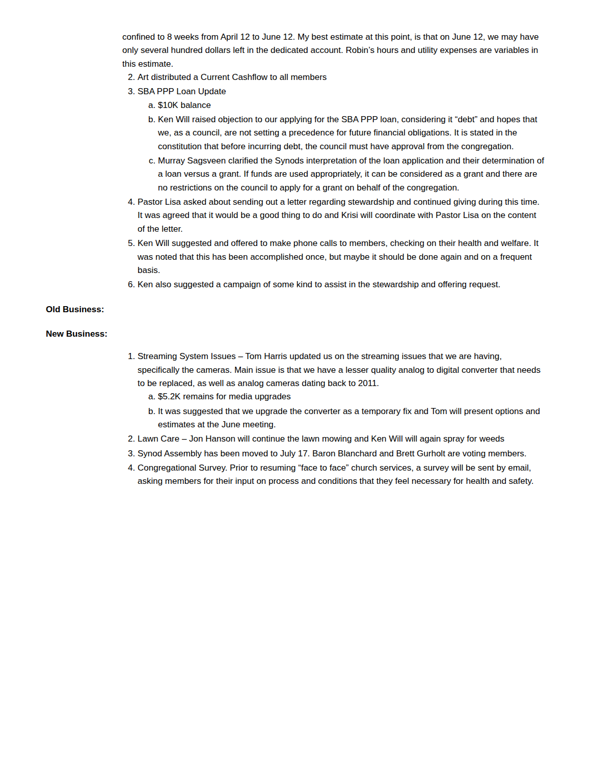confined to 8 weeks from April 12 to June 12. My best estimate at this point, is that on June 12, we may have only several hundred dollars left in the dedicated account. Robin’s hours and utility expenses are variables in this estimate.
Art distributed a Current Cashflow to all members
SBA PPP Loan Update
$10K balance
Ken Will raised objection to our applying for the SBA PPP loan, considering it “debt” and hopes that we, as a council, are not setting a precedence for future financial obligations. It is stated in the constitution that before incurring debt, the council must have approval from the congregation.
Murray Sagsveen clarified the Synods interpretation of the loan application and their determination of a loan versus a grant. If funds are used appropriately, it can be considered as a grant and there are no restrictions on the council to apply for a grant on behalf of the congregation.
Pastor Lisa asked about sending out a letter regarding stewardship and continued giving during this time. It was agreed that it would be a good thing to do and Krisi will coordinate with Pastor Lisa on the content of the letter.
Ken Will suggested and offered to make phone calls to members, checking on their health and welfare. It was noted that this has been accomplished once, but maybe it should be done again and on a frequent basis.
Ken also suggested a campaign of some kind to assist in the stewardship and offering request.
Old Business:
New Business:
Streaming System Issues – Tom Harris updated us on the streaming issues that we are having, specifically the cameras. Main issue is that we have a lesser quality analog to digital converter that needs to be replaced, as well as analog cameras dating back to 2011.
$5.2K remains for media upgrades
It was suggested that we upgrade the converter as a temporary fix and Tom will present options and estimates at the June meeting.
Lawn Care – Jon Hanson will continue the lawn mowing and Ken Will will again spray for weeds
Synod Assembly has been moved to July 17. Baron Blanchard and Brett Gurholt are voting members.
Congregational Survey. Prior to resuming “face to face” church services, a survey will be sent by email, asking members for their input on process and conditions that they feel necessary for health and safety.